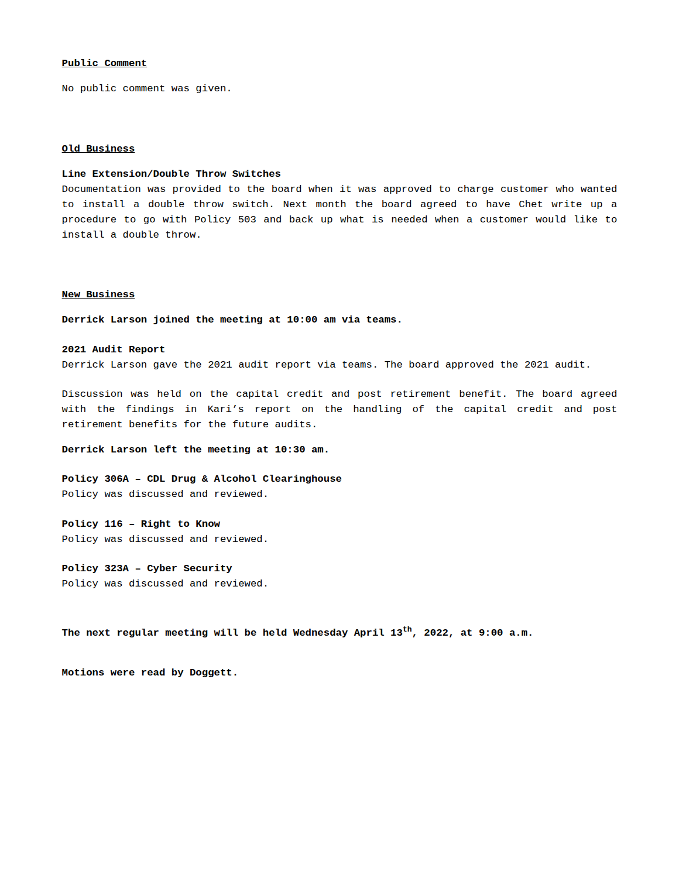Public Comment
No public comment was given.
Old Business
Line Extension/Double Throw Switches
Documentation was provided to the board when it was approved to charge customer who wanted to install a double throw switch. Next month the board agreed to have Chet write up a procedure to go with Policy 503 and back up what is needed when a customer would like to install a double throw.
New Business
Derrick Larson joined the meeting at 10:00 am via teams.
2021 Audit Report
Derrick Larson gave the 2021 audit report via teams. The board approved the 2021 audit.
Discussion was held on the capital credit and post retirement benefit. The board agreed with the findings in Kari’s report on the handling of the capital credit and post retirement benefits for the future audits.
Derrick Larson left the meeting at 10:30 am.
Policy 306A – CDL Drug & Alcohol Clearinghouse
Policy was discussed and reviewed.
Policy 116 – Right to Know
Policy was discussed and reviewed.
Policy 323A – Cyber Security
Policy was discussed and reviewed.
The next regular meeting will be held Wednesday April 13th, 2022, at 9:00 a.m.
Motions were read by Doggett.